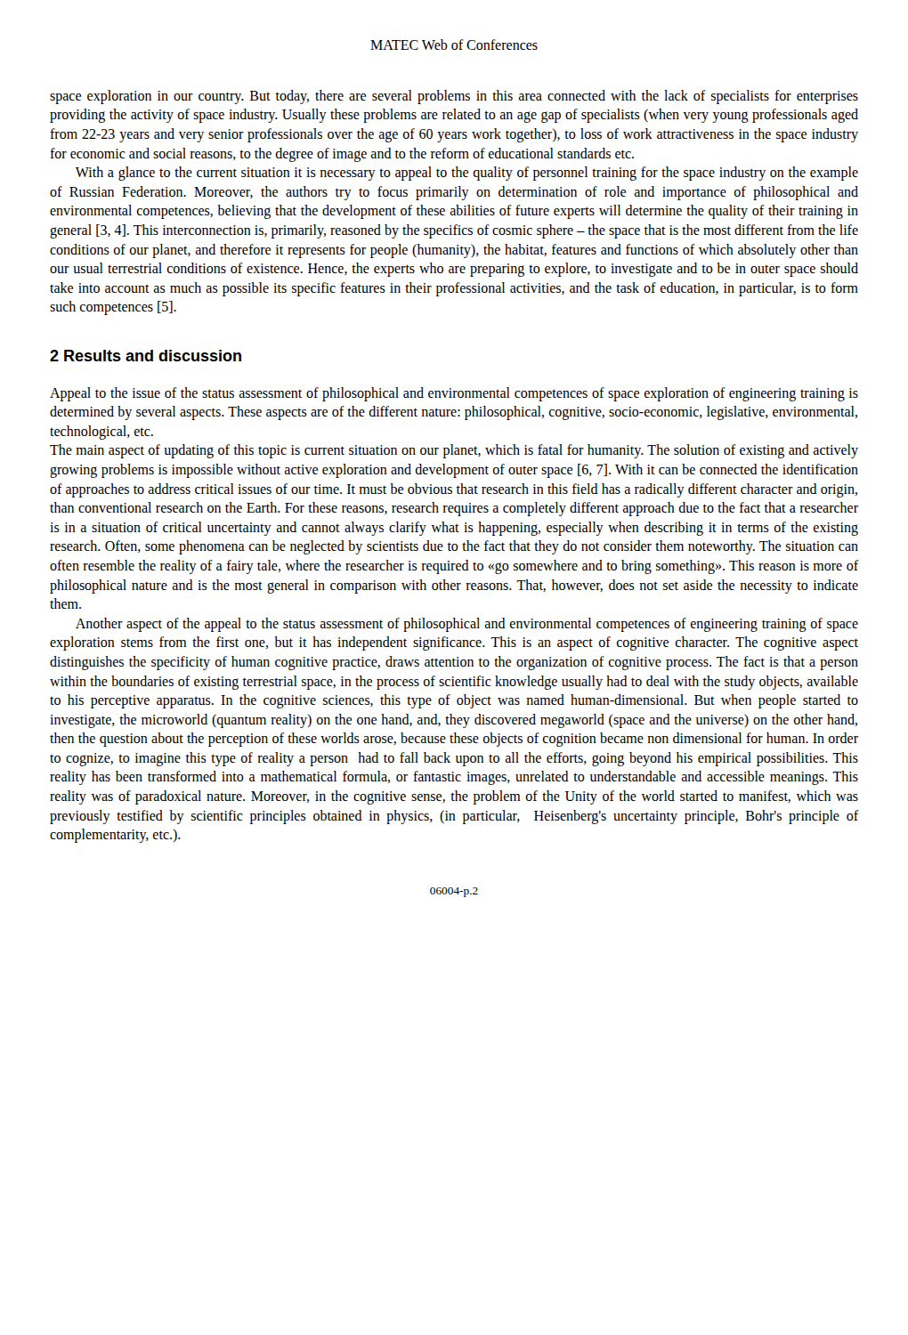MATEC Web of Conferences
space exploration in our country. But today, there are several problems in this area connected with the lack of specialists for enterprises providing the activity of space industry. Usually these problems are related to an age gap of specialists (when very young professionals aged from 22-23 years and very senior professionals over the age of 60 years work together), to loss of work attractiveness in the space industry for economic and social reasons, to the degree of image and to the reform of educational standards etc.
With a glance to the current situation it is necessary to appeal to the quality of personnel training for the space industry on the example of Russian Federation. Moreover, the authors try to focus primarily on determination of role and importance of philosophical and environmental competences, believing that the development of these abilities of future experts will determine the quality of their training in general [3, 4]. This interconnection is, primarily, reasoned by the specifics of cosmic sphere – the space that is the most different from the life conditions of our planet, and therefore it represents for people (humanity), the habitat, features and functions of which absolutely other than our usual terrestrial conditions of existence. Hence, the experts who are preparing to explore, to investigate and to be in outer space should take into account as much as possible its specific features in their professional activities, and the task of education, in particular, is to form such competences [5].
2 Results and discussion
Appeal to the issue of the status assessment of philosophical and environmental competences of space exploration of engineering training is determined by several aspects. These aspects are of the different nature: philosophical, cognitive, socio-economic, legislative, environmental, technological, etc.
The main aspect of updating of this topic is current situation on our planet, which is fatal for humanity. The solution of existing and actively growing problems is impossible without active exploration and development of outer space [6, 7]. With it can be connected the identification of approaches to address critical issues of our time. It must be obvious that research in this field has a radically different character and origin, than conventional research on the Earth. For these reasons, research requires a completely different approach due to the fact that a researcher is in a situation of critical uncertainty and cannot always clarify what is happening, especially when describing it in terms of the existing research. Often, some phenomena can be neglected by scientists due to the fact that they do not consider them noteworthy. The situation can often resemble the reality of a fairy tale, where the researcher is required to «go somewhere and to bring something». This reason is more of philosophical nature and is the most general in comparison with other reasons. That, however, does not set aside the necessity to indicate them.
Another aspect of the appeal to the status assessment of philosophical and environmental competences of engineering training of space exploration stems from the first one, but it has independent significance. This is an aspect of cognitive character. The cognitive aspect distinguishes the specificity of human cognitive practice, draws attention to the organization of cognitive process. The fact is that a person within the boundaries of existing terrestrial space, in the process of scientific knowledge usually had to deal with the study objects, available to his perceptive apparatus. In the cognitive sciences, this type of object was named human-dimensional. But when people started to investigate, the microworld (quantum reality) on the one hand, and, they discovered megaworld (space and the universe) on the other hand, then the question about the perception of these worlds arose, because these objects of cognition became non dimensional for human. In order to cognize, to imagine this type of reality a person had to fall back upon to all the efforts, going beyond his empirical possibilities. This reality has been transformed into a mathematical formula, or fantastic images, unrelated to understandable and accessible meanings. This reality was of paradoxical nature. Moreover, in the cognitive sense, the problem of the Unity of the world started to manifest, which was previously testified by scientific principles obtained in physics, (in particular, Heisenberg's uncertainty principle, Bohr's principle of complementarity, etc.).
06004-p.2